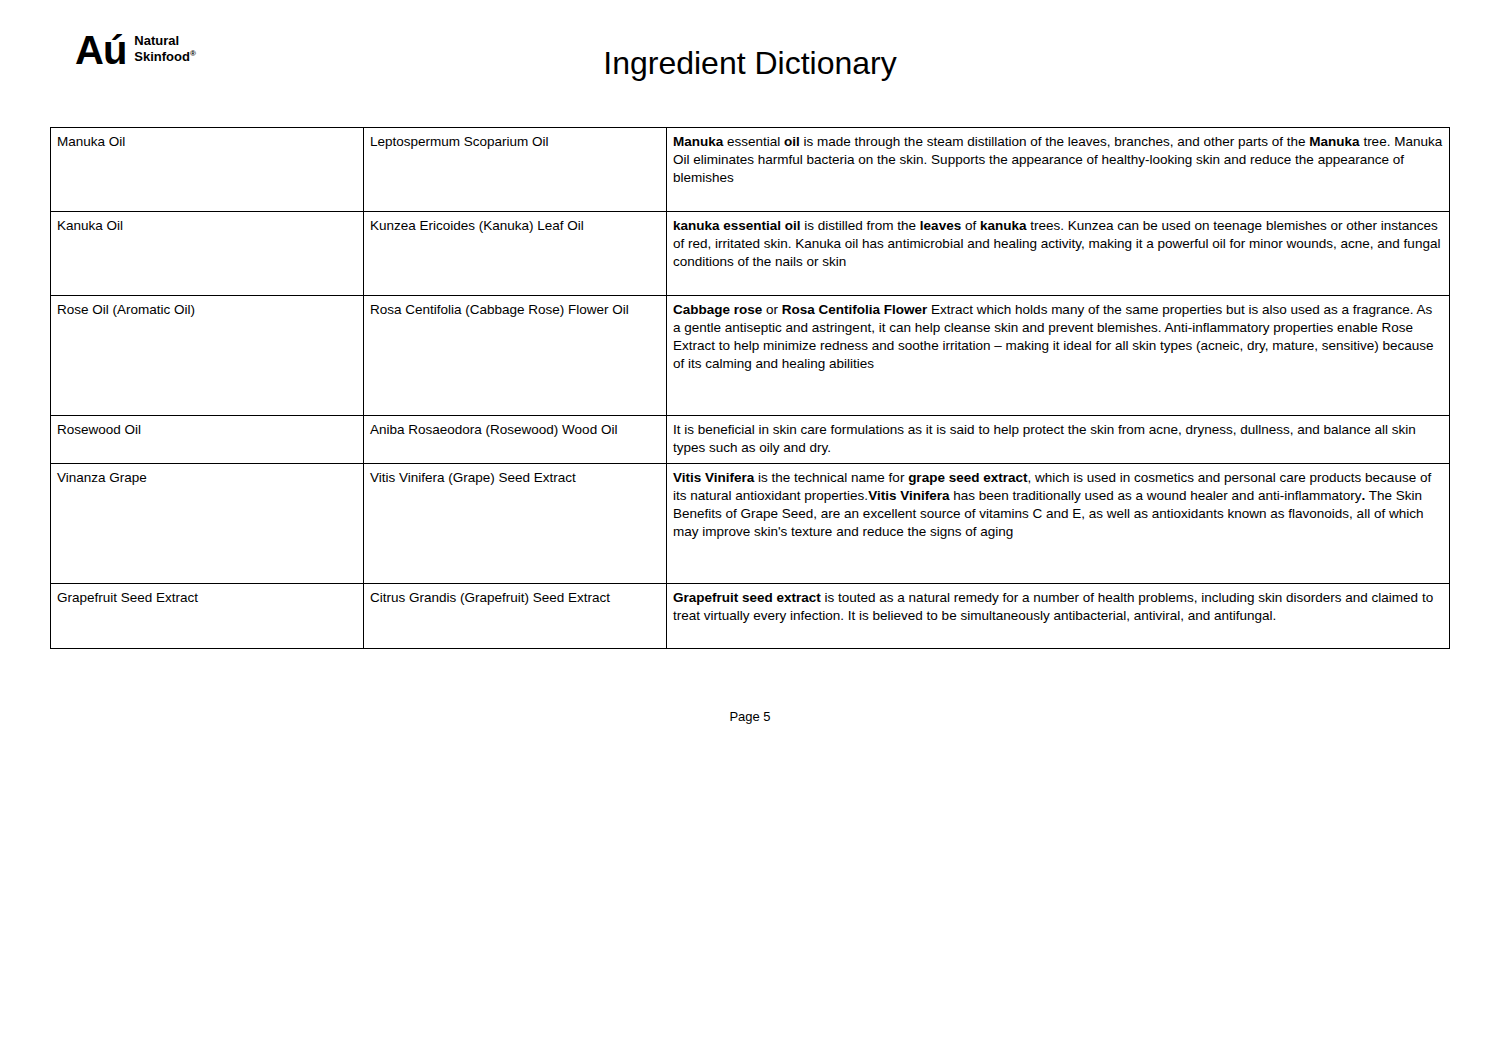Aú Natural
Skinfood®
Ingredient Dictionary
| Manuka Oil | Leptospermum Scoparium Oil | Manuka essential oil is made through the steam distillation of the leaves, branches, and other parts of the Manuka tree. Manuka Oil eliminates harmful bacteria on the skin. Supports the appearance of healthy-looking skin and reduce the appearance of blemishes |
| Kanuka Oil | Kunzea Ericoides (Kanuka) Leaf Oil | kanuka essential oil is distilled from the leaves of kanuka trees. Kunzea can be used on teenage blemishes or other instances of red, irritated skin. Kanuka oil has antimicrobial and healing activity, making it a powerful oil for minor wounds, acne, and fungal conditions of the nails or skin |
| Rose Oil (Aromatic Oil) | Rosa Centifolia (Cabbage Rose) Flower Oil | Cabbage rose or Rosa Centifolia Flower Extract which holds many of the same properties but is also used as a fragrance. As a gentle antiseptic and astringent, it can help cleanse skin and prevent blemishes. Anti-inflammatory properties enable Rose Extract to help minimize redness and soothe irritation – making it ideal for all skin types (acneic, dry, mature, sensitive) because of its calming and healing abilities |
| Rosewood Oil | Aniba Rosaeodora (Rosewood) Wood Oil | It is beneficial in skin care formulations as it is said to help protect the skin from acne, dryness, dullness, and balance all skin types such as oily and dry. |
| Vinanza Grape | Vitis Vinifera (Grape) Seed Extract | Vitis Vinifera is the technical name for grape seed extract , which is used in cosmetics and personal care products because of its natural antioxidant properties. Vitis Vinifera has been traditionally used as a wound healer and anti-inflammatory . The Skin Benefits of Grape Seed, are an excellent source of vitamins C and E, as well as antioxidants known as flavonoids, all of which may improve skin's texture and reduce the signs of aging |
| Grapefruit Seed Extract | Citrus Grandis (Grapefruit) Seed Extract | Grapefruit seed extract is touted as a natural remedy for a number of health problems, including skin disorders and claimed to treat virtually every infection. It is believed to be simultaneously antibacterial, antiviral, and antifungal. |
Page 5